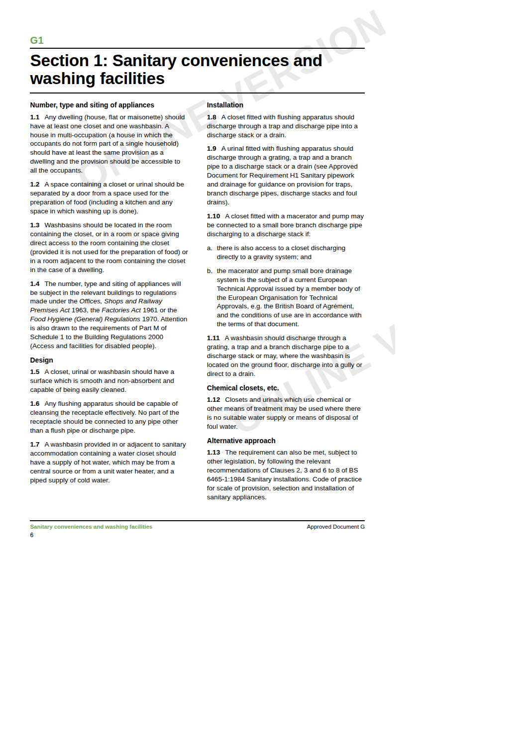ONLINE VERSION
ONLINE VERSION
G1
Section 1: Sanitary conveniences and washing facilities
Number, type and siting of appliances
1.1 Any dwelling (house, flat or maisonette) should have at least one closet and one washbasin. A house in multi-occupation (a house in which the occupants do not form part of a single household) should have at least the same provision as a dwelling and the provision should be accessible to all the occupants.
1.2 A space containing a closet or urinal should be separated by a door from a space used for the preparation of food (including a kitchen and any space in which washing up is done).
1.3 Washbasins should be located in the room containing the closet, or in a room or space giving direct access to the room containing the closet (provided it is not used for the preparation of food) or in a room adjacent to the room containing the closet in the case of a dwelling.
1.4 The number, type and siting of appliances will be subject in the relevant buildings to regulations made under the Offices, Shops and Railway Premises Act 1963, the Factories Act 1961 or the Food Hygiene (General) Regulations 1970. Attention is also drawn to the requirements of Part M of Schedule 1 to the Building Regulations 2000 (Access and facilities for disabled people).
Design
1.5 A closet, urinal or washbasin should have a surface which is smooth and non-absorbent and capable of being easily cleaned.
1.6 Any flushing apparatus should be capable of cleansing the receptacle effectively. No part of the receptacle should be connected to any pipe other than a flush pipe or discharge pipe.
1.7 A washbasin provided in or adjacent to sanitary accommodation containing a water closet should have a supply of hot water, which may be from a central source or from a unit water heater, and a piped supply of cold water.
Installation
1.8 A closet fitted with flushing apparatus should discharge through a trap and discharge pipe into a discharge stack or a drain.
1.9 A urinal fitted with flushing apparatus should discharge through a grating, a trap and a branch pipe to a discharge stack or a drain (see Approved Document for Requirement H1 Sanitary pipework and drainage for guidance on provision for traps, branch discharge pipes, discharge stacks and foul drains).
1.10 A closet fitted with a macerator and pump may be connected to a small bore branch discharge pipe discharging to a discharge stack if:
a. there is also access to a closet discharging directly to a gravity system; and
b. the macerator and pump small bore drainage system is the subject of a current European Technical Approval issued by a member body of the European Organisation for Technical Approvals, e.g. the British Board of Agrément, and the conditions of use are in accordance with the terms of that document.
1.11 A washbasin should discharge through a grating, a trap and a branch discharge pipe to a discharge stack or may, where the washbasin is located on the ground floor, discharge into a gully or direct to a drain.
Chemical closets, etc.
1.12 Closets and urinals which use chemical or other means of treatment may be used where there is no suitable water supply or means of disposal of foul water.
Alternative approach
1.13 The requirement can also be met, subject to other legislation, by following the relevant recommendations of Clauses 2, 3 and 6 to 8 of BS 6465-1:1984 Sanitary installations. Code of practice for scale of provision, selection and installation of sanitary appliances.
Sanitary conveniences and washing facilities
Approved Document G
6